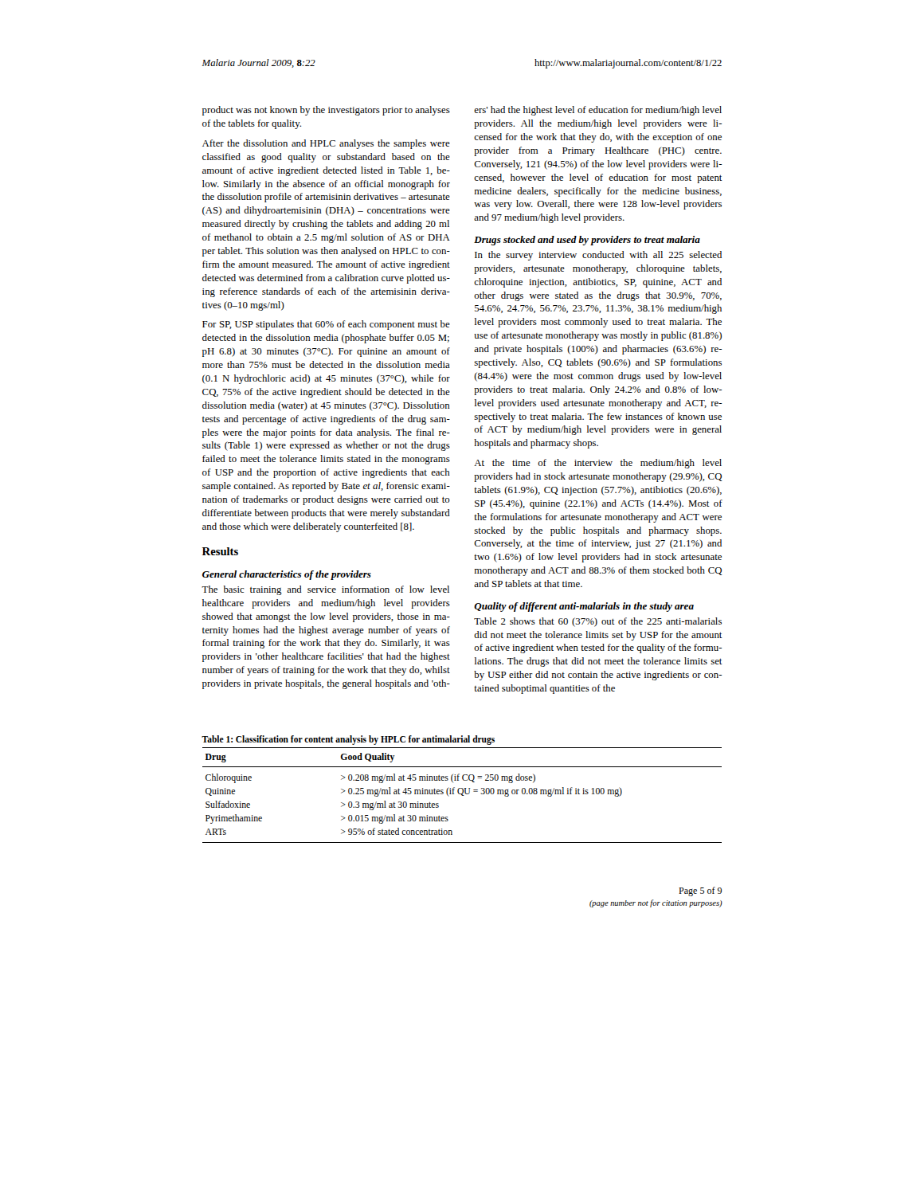Malaria Journal 2009, 8:22
http://www.malariajournal.com/content/8/1/22
product was not known by the investigators prior to analyses of the tablets for quality.
After the dissolution and HPLC analyses the samples were classified as good quality or substandard based on the amount of active ingredient detected listed in Table 1, below. Similarly in the absence of an official monograph for the dissolution profile of artemisinin derivatives – artesunate (AS) and dihydroartemisinin (DHA) – concentrations were measured directly by crushing the tablets and adding 20 ml of methanol to obtain a 2.5 mg/ml solution of AS or DHA per tablet. This solution was then analysed on HPLC to confirm the amount measured. The amount of active ingredient detected was determined from a calibration curve plotted using reference standards of each of the artemisinin derivatives (0–10 mgs/ml)
For SP, USP stipulates that 60% of each component must be detected in the dissolution media (phosphate buffer 0.05 M; pH 6.8) at 30 minutes (37°C). For quinine an amount of more than 75% must be detected in the dissolution media (0.1 N hydrochloric acid) at 45 minutes (37°C), while for CQ, 75% of the active ingredient should be detected in the dissolution media (water) at 45 minutes (37°C). Dissolution tests and percentage of active ingredients of the drug samples were the major points for data analysis. The final results (Table 1) were expressed as whether or not the drugs failed to meet the tolerance limits stated in the monograms of USP and the proportion of active ingredients that each sample contained. As reported by Bate et al, forensic examination of trademarks or product designs were carried out to differentiate between products that were merely substandard and those which were deliberately counterfeited [8].
Results
General characteristics of the providers
The basic training and service information of low level healthcare providers and medium/high level providers showed that amongst the low level providers, those in maternity homes had the highest average number of years of formal training for the work that they do. Similarly, it was providers in 'other healthcare facilities' that had the highest number of years of training for the work that they do, whilst providers in private hospitals, the general hospitals and 'others' had the highest level of education for medium/high level providers. All the medium/high level providers were licensed for the work that they do, with the exception of one provider from a Primary Healthcare (PHC) centre. Conversely, 121 (94.5%) of the low level providers were licensed, however the level of education for most patent medicine dealers, specifically for the medicine business, was very low. Overall, there were 128 low-level providers and 97 medium/high level providers.
Drugs stocked and used by providers to treat malaria
In the survey interview conducted with all 225 selected providers, artesunate monotherapy, chloroquine tablets, chloroquine injection, antibiotics, SP, quinine, ACT and other drugs were stated as the drugs that 30.9%, 70%, 54.6%, 24.7%, 56.7%, 23.7%, 11.3%, 38.1% medium/high level providers most commonly used to treat malaria. The use of artesunate monotherapy was mostly in public (81.8%) and private hospitals (100%) and pharmacies (63.6%) respectively. Also, CQ tablets (90.6%) and SP formulations (84.4%) were the most common drugs used by low-level providers to treat malaria. Only 24.2% and 0.8% of low-level providers used artesunate monotherapy and ACT, respectively to treat malaria. The few instances of known use of ACT by medium/high level providers were in general hospitals and pharmacy shops.
At the time of the interview the medium/high level providers had in stock artesunate monotherapy (29.9%), CQ tablets (61.9%), CQ injection (57.7%), antibiotics (20.6%), SP (45.4%), quinine (22.1%) and ACTs (14.4%). Most of the formulations for artesunate monotherapy and ACT were stocked by the public hospitals and pharmacy shops. Conversely, at the time of interview, just 27 (21.1%) and two (1.6%) of low level providers had in stock artesunate monotherapy and ACT and 88.3% of them stocked both CQ and SP tablets at that time.
Quality of different anti-malarials in the study area
Table 2 shows that 60 (37%) out of the 225 anti-malarials did not meet the tolerance limits set by USP for the amount of active ingredient when tested for the quality of the formulations. The drugs that did not meet the tolerance limits set by USP either did not contain the active ingredients or contained suboptimal quantities of the
Table 1: Classification for content analysis by HPLC for antimalarial drugs
| Drug | Good Quality |
| --- | --- |
| Chloroquine | > 0.208 mg/ml at 45 minutes (if CQ = 250 mg dose) |
| Quinine | > 0.25 mg/ml at 45 minutes (if QU = 300 mg or 0.08 mg/ml if it is 100 mg) |
| Sulfadoxine | > 0.3 mg/ml at 30 minutes |
| Pyrimethamine | > 0.015 mg/ml at 30 minutes |
| ARTs | > 95% of stated concentration |
Page 5 of 9
(page number not for citation purposes)